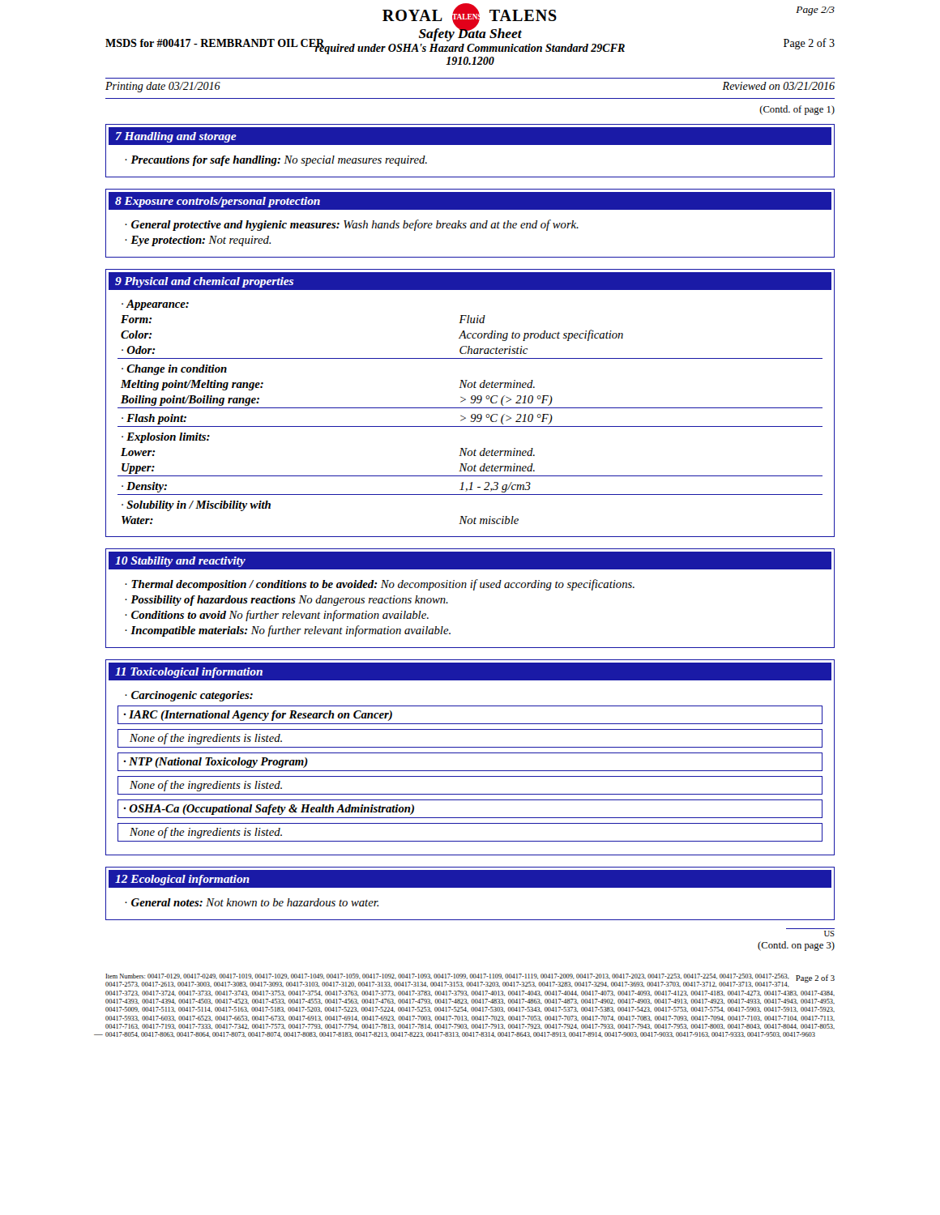Page 2/3
ROYAL TALENS TALENS
Safety Data Sheet
required under OSHA's Hazard Communication Standard 29CFR
1910.1200
MSDS for #00417 - REMBRANDT OIL CER
Page 2 of 3
Printing date 03/21/2016
Reviewed on 03/21/2016
(Contd. of page 1)
7 Handling and storage
Precautions for safe handling: No special measures required.
8 Exposure controls/personal protection
General protective and hygienic measures: Wash hands before breaks and at the end of work.
Eye protection: Not required.
9 Physical and chemical properties
| · Appearance: | |
| Form: | Fluid |
| Color: | According to product specification |
| · Odor: | Characteristic |
| · Change in condition | |
| Melting point/Melting range: | Not determined. |
| Boiling point/Boiling range: | > 99 °C (> 210 °F) |
| · Flash point: | > 99 °C (> 210 °F) |
| · Explosion limits: | |
| Lower: | Not determined. |
| Upper: | Not determined. |
| · Density: | 1,1 - 2,3 g/cm3 |
| · Solubility in / Miscibility with | |
| Water: | Not miscible |
10 Stability and reactivity
Thermal decomposition / conditions to be avoided: No decomposition if used according to specifications.
Possibility of hazardous reactions No dangerous reactions known.
Conditions to avoid No further relevant information available.
Incompatible materials: No further relevant information available.
11 Toxicological information
Carcinogenic categories:
· IARC (International Agency for Research on Cancer)
None of the ingredients is listed.
· NTP (National Toxicology Program)
None of the ingredients is listed.
· OSHA-Ca (Occupational Safety & Health Administration)
None of the ingredients is listed.
12 Ecological information
General notes: Not known to be hazardous to water.
US
(Contd. on page 3)
Page 2 of 3 — Item Numbers: 00417-0129, 00417-0249, 00417-1019, 00417-1029, 00417-1049, 00417-1059, 00417-1092, 00417-1093, 00417-1099, 00417-1109, 00417-1119, 00417-2009, 00417-2013, 00417-2023, 00417-2253, 00417-2254, 00417-2503, 00417-2563, 00417-2573, 00417-2613, 00417-3003, 00417-3083, 00417-3093, 00417-3103, 00417-3120, 00417-3133, 00417-3134, 00417-3153, 00417-3203, 00417-3253, 00417-3283, 00417-3294, 00417-3693, 00417-3703, 00417-3712, 00417-3713, 00417-3714, 00417-3723, 00417-3724, 00417-3733, 00417-3743, 00417-3753, 00417-3754, 00417-3763, 00417-3773, 00417-3783, 00417-3793, 00417-4013, 00417-4043, 00417-4044, 00417-4073, 00417-4093, 00417-4123, 00417-4183, 00417-4273, 00417-4383, 00417-4384, 00417-4393, 00417-4394, 00417-4503, 00417-4523, 00417-4533, 00417-4553, 00417-4563, 00417-4763, 00417-4793, 00417-4823, 00417-4833, 00417-4863, 00417-4873, 00417-4902, 00417-4903, 00417-4913, 00417-4923, 00417-4933, 00417-4943, 00417-4953, 00417-5009, 00417-5113, 00417-5114, 00417-5163, 00417-5183, 00417-5203, 00417-5223, 00417-5224, 00417-5253, 00417-5254, 00417-5303, 00417-5343, 00417-5373, 00417-5383, 00417-5423, 00417-5753, 00417-5754, 00417-5903, 00417-5913, 00417-5923, 00417-5933, 00417-6033, 00417-6523, 00417-6653, 00417-6733, 00417-6913, 00417-6914, 00417-6923, 00417-7003, 00417-7013, 00417-7023, 00417-7053, 00417-7073, 00417-7074, 00417-7083, 00417-7093, 00417-7094, 00417-7103, 00417-7104, 00417-7113, 00417-7163, 00417-7193, 00417-7333, 00417-7342, 00417-7573, 00417-7793, 00417-7794, 00417-7813, 00417-7814, 00417-7903, 00417-7913, 00417-7923, 00417-7924, 00417-7933, 00417-7943, 00417-7953, 00417-8003, 00417-8043, 00417-8044, 00417-8053, 00417-8054, 00417-8063, 00417-8064, 00417-8073, 00417-8074, 00417-8083, 00417-8183, 00417-8213, 00417-8223, 00417-8313, 00417-8314, 00417-8643, 00417-8913, 00417-8914, 00417-9003, 00417-9033, 00417-9163, 00417-9333, 00417-9503, 00417-9603